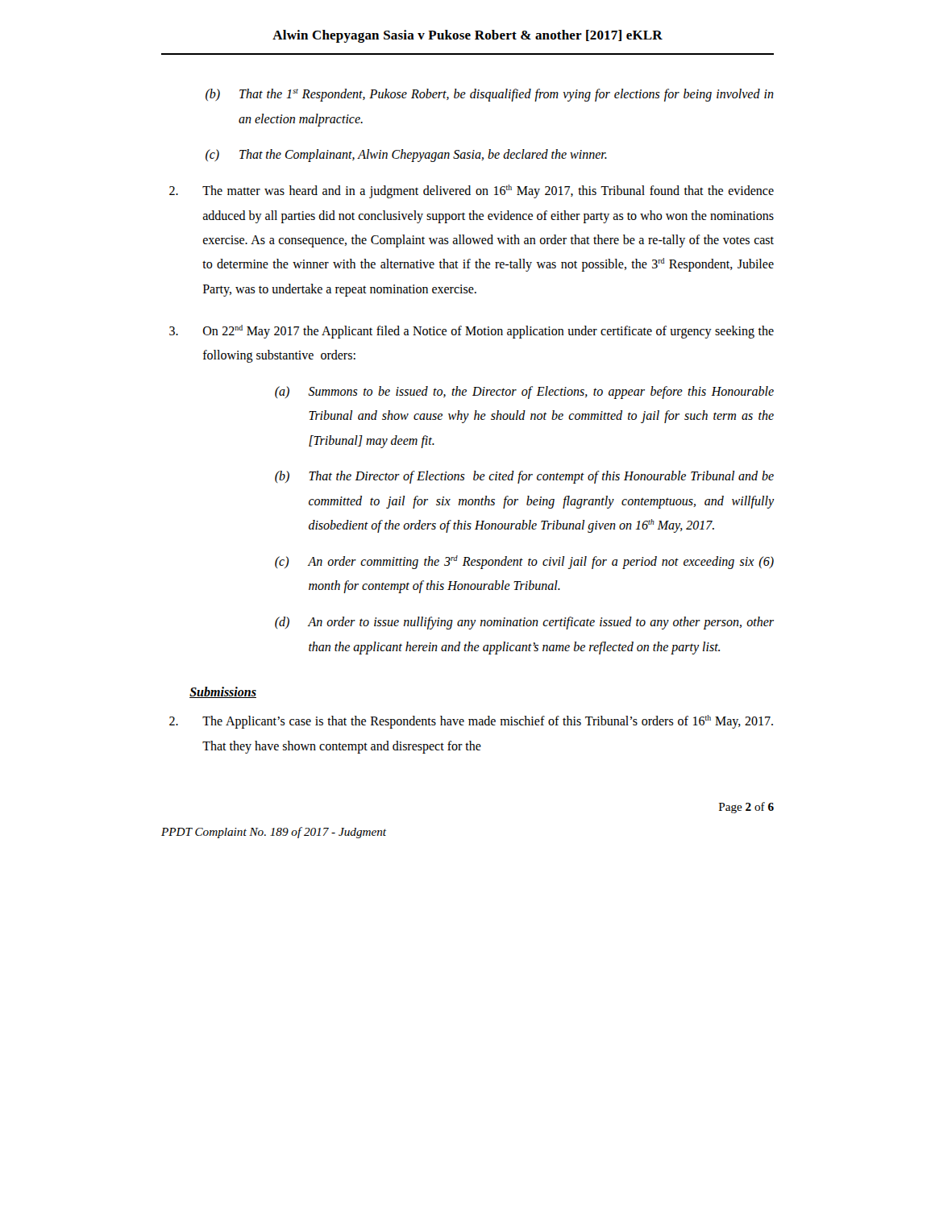Alwin Chepyagan Sasia v Pukose Robert & another [2017] eKLR
(b) That the 1st Respondent, Pukose Robert, be disqualified from vying for elections for being involved in an election malpractice.
(c) That the Complainant, Alwin Chepyagan Sasia, be declared the winner.
The matter was heard and in a judgment delivered on 16th May 2017, this Tribunal found that the evidence adduced by all parties did not conclusively support the evidence of either party as to who won the nominations exercise. As a consequence, the Complaint was allowed with an order that there be a re-tally of the votes cast to determine the winner with the alternative that if the re-tally was not possible, the 3rd Respondent, Jubilee Party, was to undertake a repeat nomination exercise.
On 22nd May 2017 the Applicant filed a Notice of Motion application under certificate of urgency seeking the following substantive orders:
(a) Summons to be issued to, the Director of Elections, to appear before this Honourable Tribunal and show cause why he should not be committed to jail for such term as the [Tribunal] may deem fit.
(b) That the Director of Elections be cited for contempt of this Honourable Tribunal and be committed to jail for six months for being flagrantly contemptuous, and willfully disobedient of the orders of this Honourable Tribunal given on 16th May, 2017.
(c) An order committing the 3rd Respondent to civil jail for a period not exceeding six (6) month for contempt of this Honourable Tribunal.
(d) An order to issue nullifying any nomination certificate issued to any other person, other than the applicant herein and the applicant’s name be reflected on the party list.
Submissions
The Applicant’s case is that the Respondents have made mischief of this Tribunal’s orders of 16th May, 2017. That they have shown contempt and disrespect for the
Page 2 of 6 PPDT Complaint No. 189 of 2017 - Judgment